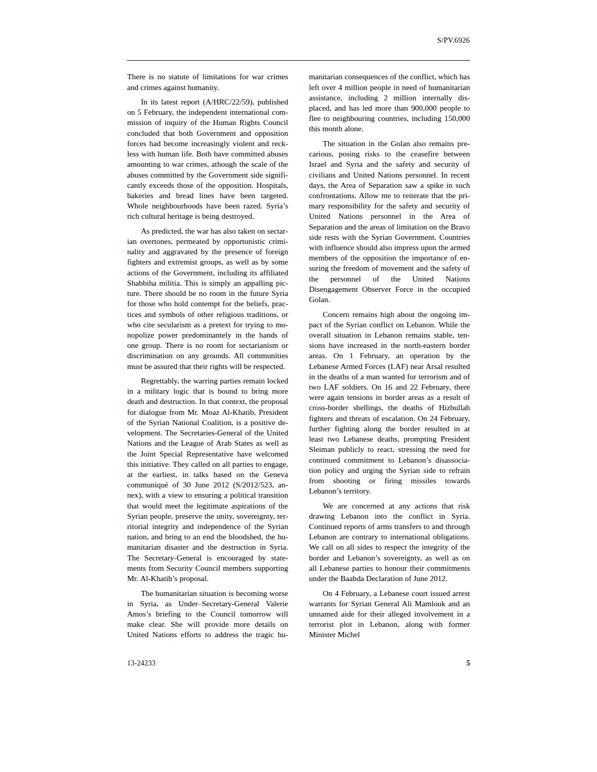S/PV.6926
There is no statute of limitations for war crimes and crimes against humanity.
In its latest report (A/HRC/22/59), published on 5 February, the independent international commission of inquiry of the Human Rights Council concluded that both Government and opposition forces had become increasingly violent and reckless with human life. Both have committed abuses amounting to war crimes, athough the scale of the abuses committed by the Government side significantly exceeds those of the opposition. Hospitals, bakeries and bread lines have been targeted. Whole neighbourhoods have been razed. Syria’s rich cultural heritage is being destroyed.
As predicted, the war has also taken on sectarian overtones, permeated by opportunistic criminality and aggravated by the presence of foreign fighters and extremist groups, as well as by some actions of the Government, including its affiliated Shabbiha militia. This is simply an appalling picture. There should be no room in the future Syria for those who hold contempt for the beliefs, practices and symbols of other religious traditions, or who cite secularism as a pretext for trying to monopolize power predominantely in the hands of one group. There is no room for sectarianism or discrimination on any grounds. All communities must be assured that their rights will be respected.
Regrettably, the warring parties remain locked in a military logic that is bound to bring more death and destruction. In that context, the proposal for dialogue from Mr. Moaz Al-Khatib, President of the Syrian National Coalition, is a positive development. The Secretaries-General of the United Nations and the League of Arab States as well as the Joint Special Representative have welcomed this initiative. They called on all parties to engage, at the earliest, in talks based on the Geneva communiqué of 30 June 2012 (S/2012/523, annex), with a view to ensuring a political transition that would meet the legitimate aspirations of the Syrian people, preserve the unity, sovereignty, territorial integrity and independence of the Syrian nation, and bring to an end the bloodshed, the humanitarian disaster and the destruction in Syria. The Secretary-General is encouraged by statements from Security Council members supporting Mr. Al-Khatib’s proposal.
The humanitarian situation is becoming worse in Syria, as Under–Secretary-General Valerie Amos’s briefing to the Council tomorrow will make clear. She will provide more details on United Nations efforts to address the tragic humanitarian consequences of the conflict, which has left over 4 million people in need of humanitarian assistance, including 2 million internally displaced, and has led more than 900,000 people to flee to neighbouring countries, including 150,000 this month alone.
The situation in the Golan also remains precarious, posing risks to the ceasefire between Israel and Syria and the safety and security of civilians and United Nations personnel. In recent days, the Area of Separation saw a spike in such confrontations. Allow me to reiterate that the primary responsibility for the safety and security of United Nations personnel in the Area of Separation and the areas of limitation on the Bravo side rests with the Syrian Government. Countries with influence should also impress upon the armed members of the opposition the importance of ensuring the freedom of movement and the safety of the personnel of the United Nations Disengagement Observer Force in the occupied Golan.
Concern remains high about the ongoing impact of the Syrian conflict on Lebanon. While the overall situation in Lebanon remains stable, tensions have increased in the north-eastern border areas. On 1 February, an operation by the Lebanese Armed Forces (LAF) near Arsal resulted in the deaths of a man wanted for terrorism and of two LAF soldiers. On 16 and 22 February, there were again tensions in border areas as a result of cross-border shellings, the deaths of Hizbullah fighters and threats of escalation. On 24 February, further fighting along the border resulted in at least two Lebanese deaths, prompting President Sleiman publicly to react, stressing the need for continued commitment to Lebanon’s disassociation policy and urging the Syrian side to refrain from shooting or firing missiles towards Lebanon’s territory.
We are concerned at any actions that risk drawing Lebanon into the conflict in Syria. Continued reports of arms transfers to and through Lebanon are contrary to international obligations. We call on all sides to respect the integrity of the border and Lebanon’s sovereignty, as well as on all Lebanese parties to honour their commitments under the Baabda Declaration of June 2012.
On 4 February, a Lebanese court issued arrest warrants for Syrian General Ali Mamlouk and an unnamed aide for their alleged involvement in a terrorist plot in Lebanon, along with former Minister Michel
13-24233
5